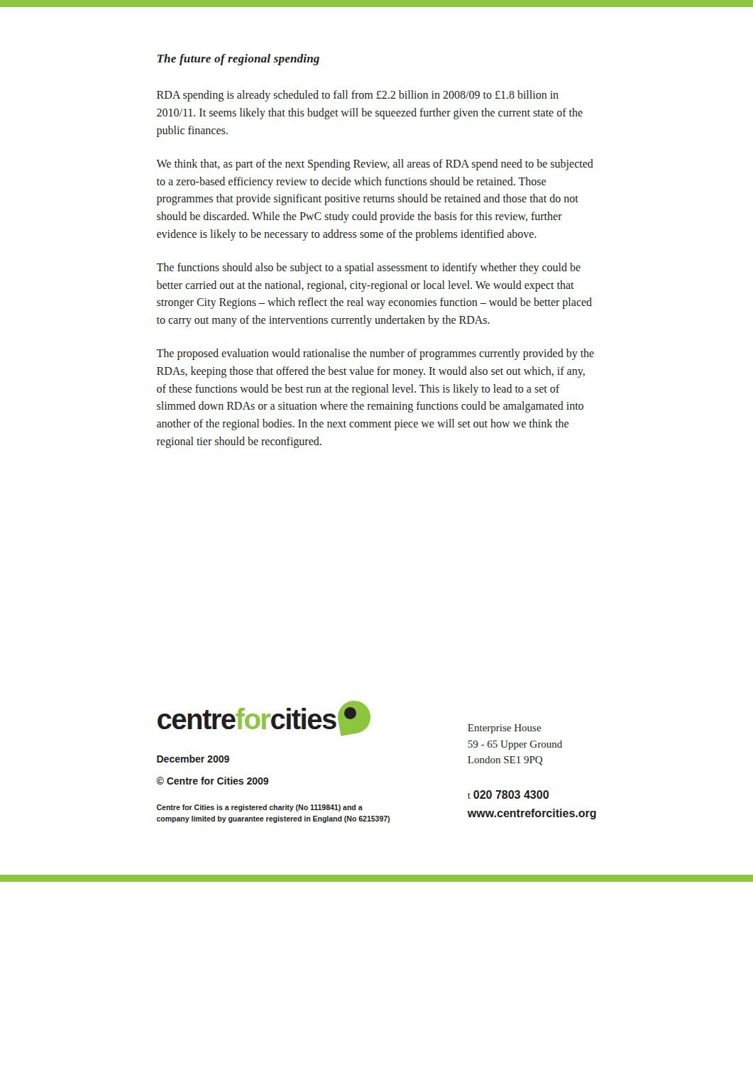The future of regional spending
RDA spending is already scheduled to fall from £2.2 billion in 2008/09 to £1.8 billion in 2010/11. It seems likely that this budget will be squeezed further given the current state of the public finances.
We think that, as part of the next Spending Review, all areas of RDA spend need to be subjected to a zero-based efficiency review to decide which functions should be retained. Those programmes that provide significant positive returns should be retained and those that do not should be discarded. While the PwC study could provide the basis for this review, further evidence is likely to be necessary to address some of the problems identified above.
The functions should also be subject to a spatial assessment to identify whether they could be better carried out at the national, regional, city-regional or local level. We would expect that stronger City Regions – which reflect the real way economies function – would be better placed to carry out many of the interventions currently undertaken by the RDAs.
The proposed evaluation would rationalise the number of programmes currently provided by the RDAs, keeping those that offered the best value for money. It would also set out which, if any, of these functions would be best run at the regional level. This is likely to lead to a set of slimmed down RDAs or a situation where the remaining functions could be amalgamated into another of the regional bodies. In the next comment piece we will set out how we think the regional tier should be reconfigured.
centre for cities
December 2009
© Centre for Cities 2009
Centre for Cities is a registered charity (No 1119841) and a
company limited by guarantee registered in England (No 6215397)
Enterprise House
59 - 65 Upper Ground
London SE1 9PQ
t 020 7803 4300 www.centreforcities.org